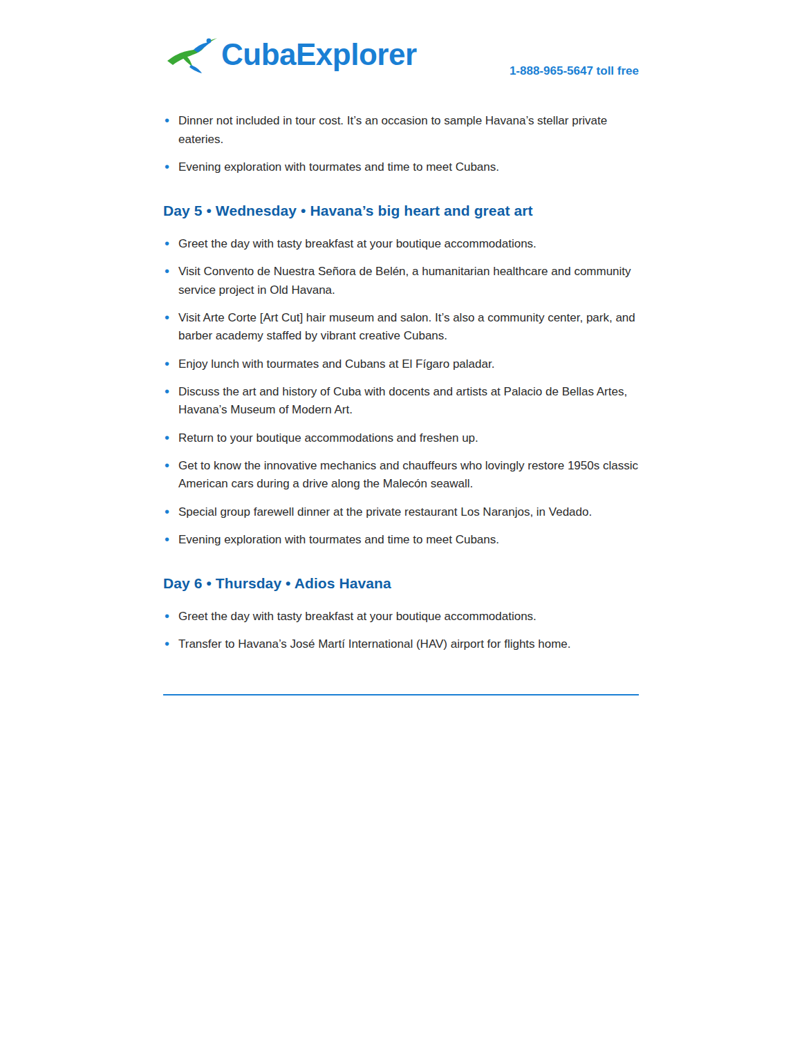CubaExplorer
1-888-965-5647 toll free
Dinner not included in tour cost. It’s an occasion to sample Havana’s stellar private eateries.
Evening exploration with tourmates and time to meet Cubans.
Day 5 • Wednesday • Havana’s big heart and great art
Greet the day with tasty breakfast at your boutique accommodations.
Visit Convento de Nuestra Señora de Belén, a humanitarian healthcare and community service project in Old Havana.
Visit Arte Corte [Art Cut] hair museum and salon. It’s also a community center, park, and barber academy staffed by vibrant creative Cubans.
Enjoy lunch with tourmates and Cubans at El Fígaro paladar.
Discuss the art and history of Cuba with docents and artists at Palacio de Bellas Artes, Havana’s Museum of Modern Art.
Return to your boutique accommodations and freshen up.
Get to know the innovative mechanics and chauffeurs who lovingly restore 1950s classic American cars during a drive along the Malecón seawall.
Special group farewell dinner at the private restaurant Los Naranjos, in Vedado.
Evening exploration with tourmates and time to meet Cubans.
Day 6 • Thursday • Adios Havana
Greet the day with tasty breakfast at your boutique accommodations.
Transfer to Havana’s José Martí International (HAV) airport for flights home.